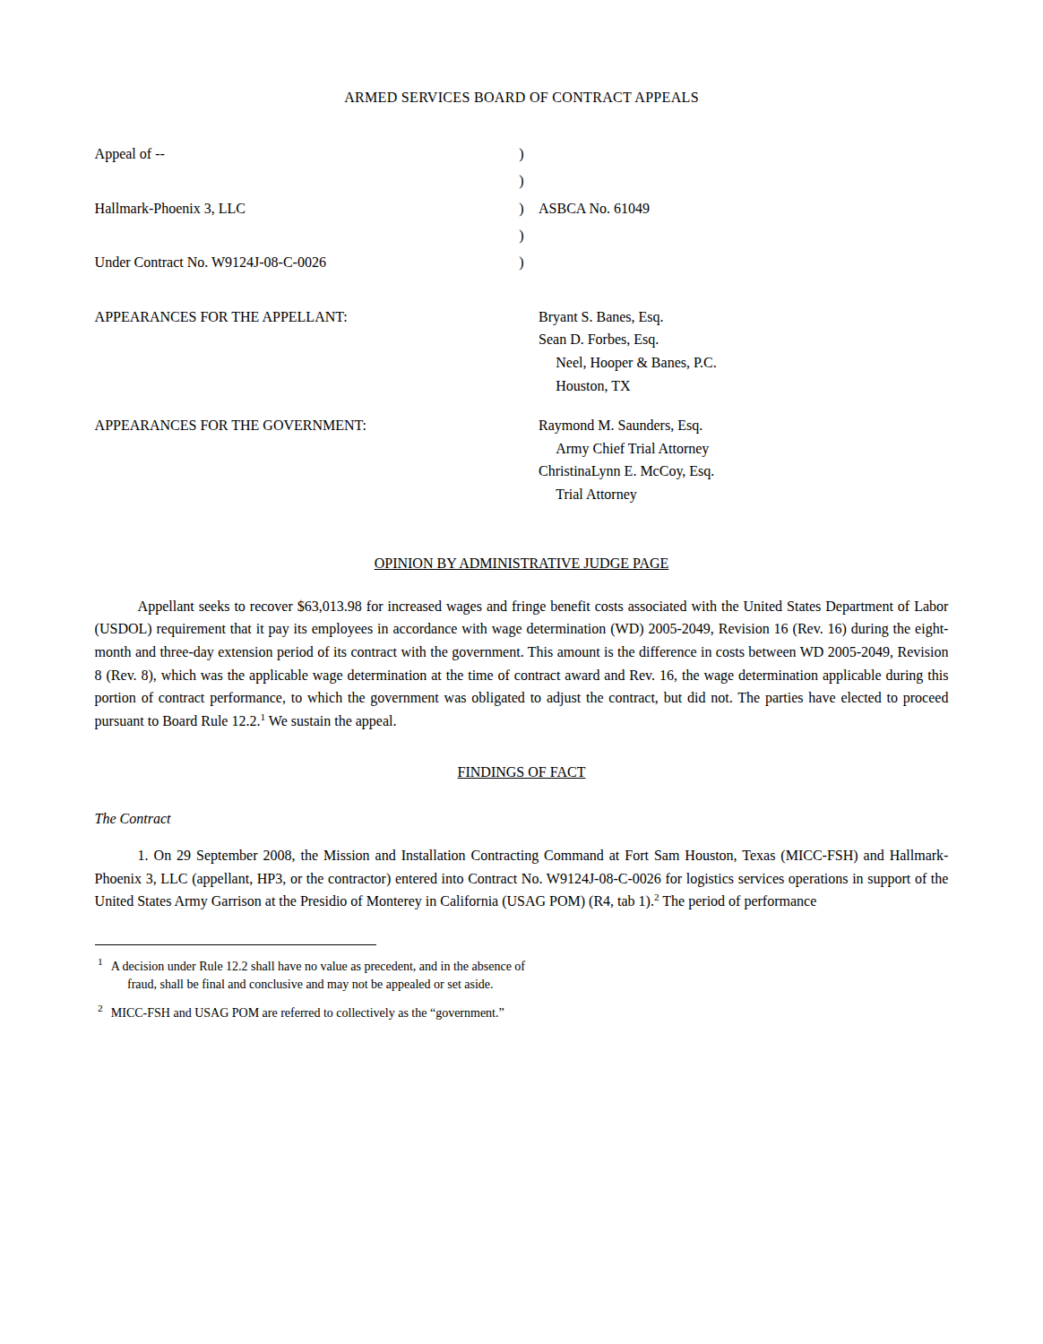ARMED SERVICES BOARD OF CONTRACT APPEALS
| Appeal of -- Hallmark-Phoenix 3, LLC Under Contract No. W9124J-08-C-0026 | ) ) ) ) ) | ASBCA No. 61049 |
| APPEARANCES FOR THE APPELLANT: | Bryant S. Banes, Esq. Sean D. Forbes, Esq. Neel, Hooper & Banes, P.C. Houston, TX |
| APPEARANCES FOR THE GOVERNMENT: | Raymond M. Saunders, Esq. Army Chief Trial Attorney ChristinaLynn E. McCoy, Esq. Trial Attorney |
OPINION BY ADMINISTRATIVE JUDGE PAGE
Appellant seeks to recover $63,013.98 for increased wages and fringe benefit costs associated with the United States Department of Labor (USDOL) requirement that it pay its employees in accordance with wage determination (WD) 2005-2049, Revision 16 (Rev. 16) during the eight-month and three-day extension period of its contract with the government. This amount is the difference in costs between WD 2005-2049, Revision 8 (Rev. 8), which was the applicable wage determination at the time of contract award and Rev. 16, the wage determination applicable during this portion of contract performance, to which the government was obligated to adjust the contract, but did not. The parties have elected to proceed pursuant to Board Rule 12.2.1 We sustain the appeal.
FINDINGS OF FACT
The Contract
1. On 29 September 2008, the Mission and Installation Contracting Command at Fort Sam Houston, Texas (MICC-FSH) and Hallmark-Phoenix 3, LLC (appellant, HP3, or the contractor) entered into Contract No. W9124J-08-C-0026 for logistics services operations in support of the United States Army Garrison at the Presidio of Monterey in California (USAG POM) (R4, tab 1).2 The period of performance
1 A decision under Rule 12.2 shall have no value as precedent, and in the absence of fraud, shall be final and conclusive and may not be appealed or set aside.
2 MICC-FSH and USAG POM are referred to collectively as the “government.”